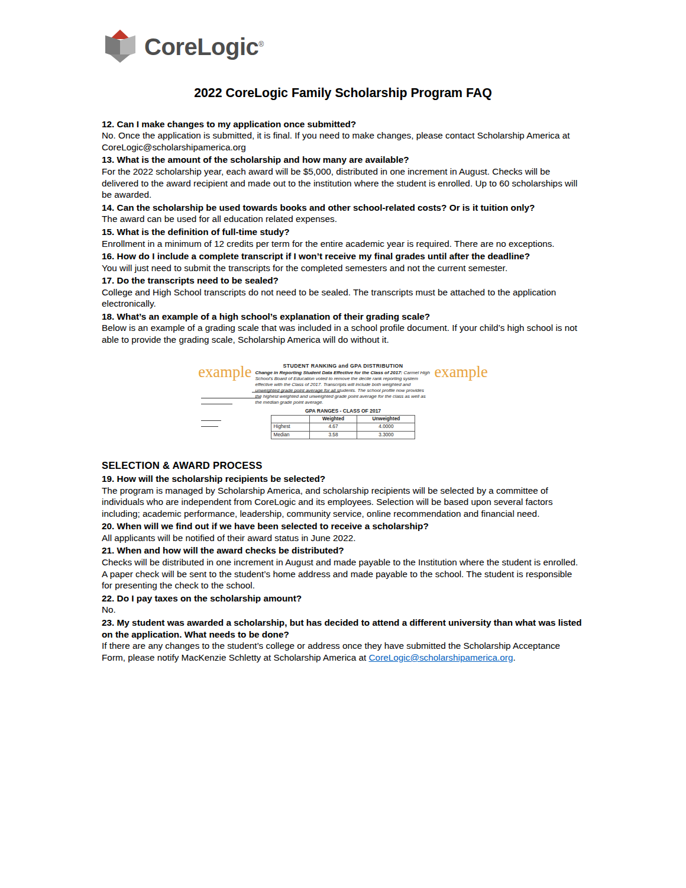CoreLogic®
2022 CoreLogic Family Scholarship Program FAQ
12. Can I make changes to my application once submitted?
No. Once the application is submitted, it is final. If you need to make changes, please contact Scholarship America at CoreLogic@scholarshipamerica.org
13. What is the amount of the scholarship and how many are available?
For the 2022 scholarship year, each award will be $5,000, distributed in one increment in August. Checks will be delivered to the award recipient and made out to the institution where the student is enrolled. Up to 60 scholarships will be awarded.
14. Can the scholarship be used towards books and other school-related costs? Or is it tuition only?
The award can be used for all education related expenses.
15. What is the definition of full-time study?
Enrollment in a minimum of 12 credits per term for the entire academic year is required. There are no exceptions.
16. How do I include a complete transcript if I won’t receive my final grades until after the deadline?
You will just need to submit the transcripts for the completed semesters and not the current semester.
17. Do the transcripts need to be sealed?
College and High School transcripts do not need to be sealed. The transcripts must be attached to the application electronically.
18. What’s an example of a high school’s explanation of their grading scale?
Below is an example of a grading scale that was included in a school profile document. If your child’s high school is not able to provide the grading scale, Scholarship America will do without it.
example
STUDENT RANKING and GPA DISTRIBUTION
Change in Reporting Student Data Effective for the Class of 2017: Carmel High School's Board of Education voted to remove the decile rank reporting system effective with the Class of 2017. Transcripts will include both weighted and unweighted grade point average for all students. The school profile now provides the highest weighted and unweighted grade point average for the class as well as the median grade point average.
GPA RANGES - CLASS OF 2017
| | Weighted | Unweighted |
| --- | --- | --- |
| Highest | 4.67 | 4.0000 |
| Median | 3.58 | 3.3000 |
example
SELECTION & AWARD PROCESS
19. How will the scholarship recipients be selected?
The program is managed by Scholarship America, and scholarship recipients will be selected by a committee of individuals who are independent from CoreLogic and its employees. Selection will be based upon several factors including; academic performance, leadership, community service, online recommendation and financial need.
20. When will we find out if we have been selected to receive a scholarship?
All applicants will be notified of their award status in June 2022.
21. When and how will the award checks be distributed?
Checks will be distributed in one increment in August and made payable to the Institution where the student is enrolled. A paper check will be sent to the student’s home address and made payable to the school. The student is responsible for presenting the check to the school.
22. Do I pay taxes on the scholarship amount?
No.
23. My student was awarded a scholarship, but has decided to attend a different university than what was listed on the application. What needs to be done?
If there are any changes to the student’s college or address once they have submitted the Scholarship Acceptance Form, please notify MacKenzie Schletty at Scholarship America at CoreLogic@scholarshipamerica.org.